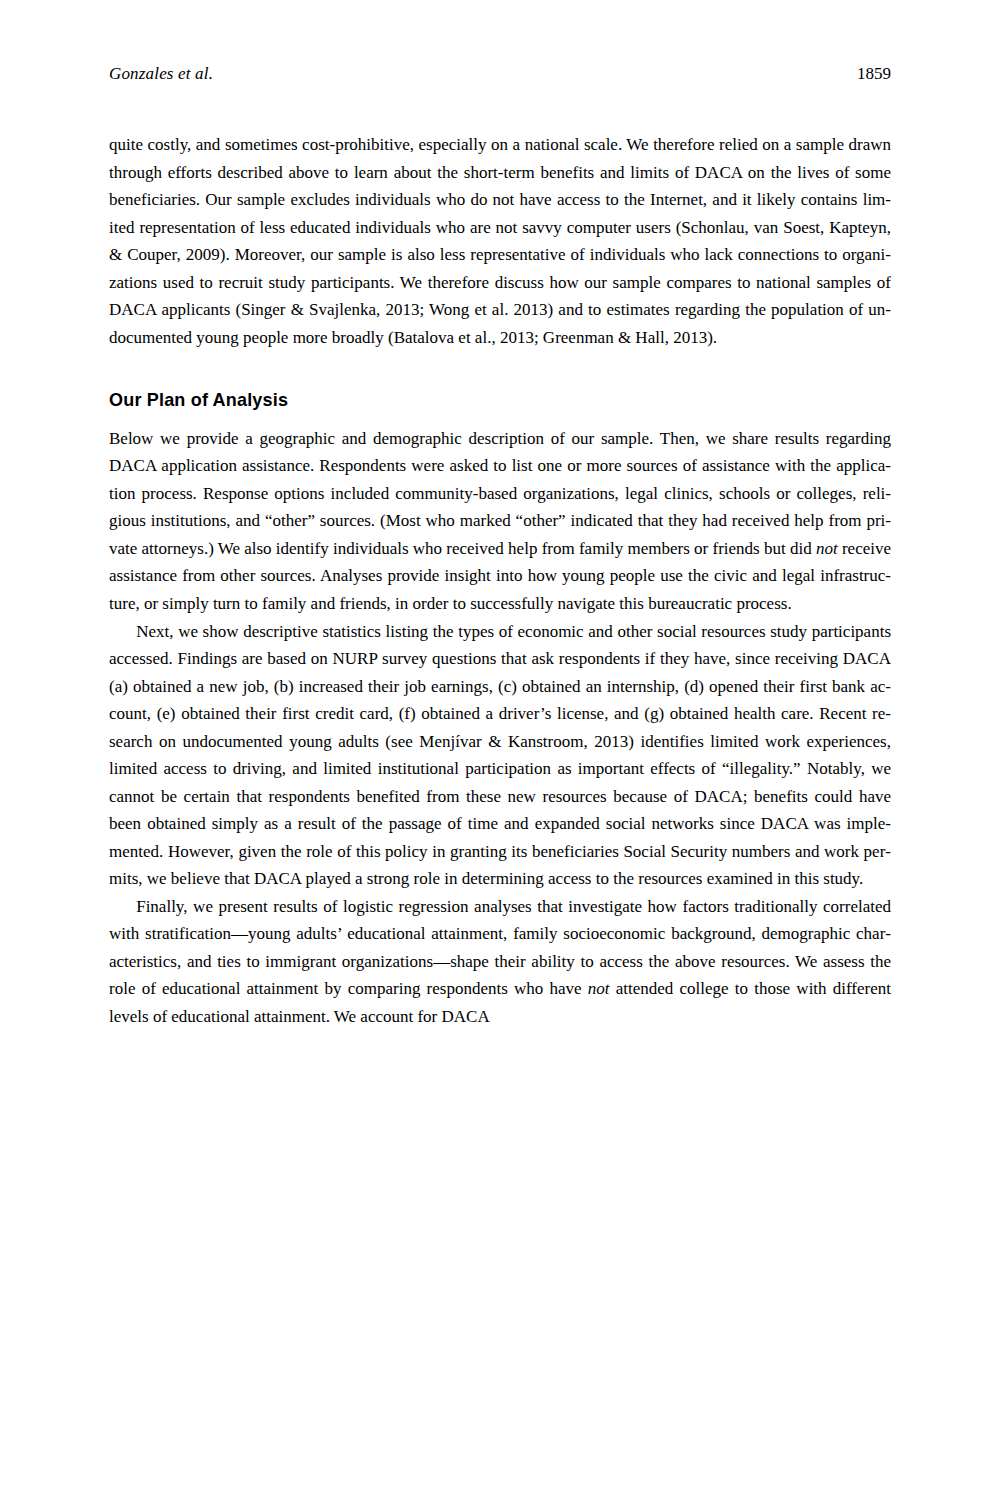Gonzales et al. 1859
quite costly, and sometimes cost-prohibitive, especially on a national scale. We therefore relied on a sample drawn through efforts described above to learn about the short-term benefits and limits of DACA on the lives of some beneficiaries. Our sample excludes individuals who do not have access to the Internet, and it likely contains limited representation of less educated individuals who are not savvy computer users (Schonlau, van Soest, Kapteyn, & Couper, 2009). Moreover, our sample is also less representative of individuals who lack connections to organizations used to recruit study participants. We therefore discuss how our sample compares to national samples of DACA applicants (Singer & Svajlenka, 2013; Wong et al. 2013) and to estimates regarding the population of undocumented young people more broadly (Batalova et al., 2013; Greenman & Hall, 2013).
Our Plan of Analysis
Below we provide a geographic and demographic description of our sample. Then, we share results regarding DACA application assistance. Respondents were asked to list one or more sources of assistance with the application process. Response options included community-based organizations, legal clinics, schools or colleges, religious institutions, and “other” sources. (Most who marked “other” indicated that they had received help from private attorneys.) We also identify individuals who received help from family members or friends but did not receive assistance from other sources. Analyses provide insight into how young people use the civic and legal infrastructure, or simply turn to family and friends, in order to successfully navigate this bureaucratic process.
Next, we show descriptive statistics listing the types of economic and other social resources study participants accessed. Findings are based on NURP survey questions that ask respondents if they have, since receiving DACA (a) obtained a new job, (b) increased their job earnings, (c) obtained an internship, (d) opened their first bank account, (e) obtained their first credit card, (f) obtained a driver’s license, and (g) obtained health care. Recent research on undocumented young adults (see Menjívar & Kanstroom, 2013) identifies limited work experiences, limited access to driving, and limited institutional participation as important effects of “illegality.” Notably, we cannot be certain that respondents benefited from these new resources because of DACA; benefits could have been obtained simply as a result of the passage of time and expanded social networks since DACA was implemented. However, given the role of this policy in granting its beneficiaries Social Security numbers and work permits, we believe that DACA played a strong role in determining access to the resources examined in this study.
Finally, we present results of logistic regression analyses that investigate how factors traditionally correlated with stratification—young adults’ educational attainment, family socioeconomic background, demographic characteristics, and ties to immigrant organizations—shape their ability to access the above resources. We assess the role of educational attainment by comparing respondents who have not attended college to those with different levels of educational attainment. We account for DACA